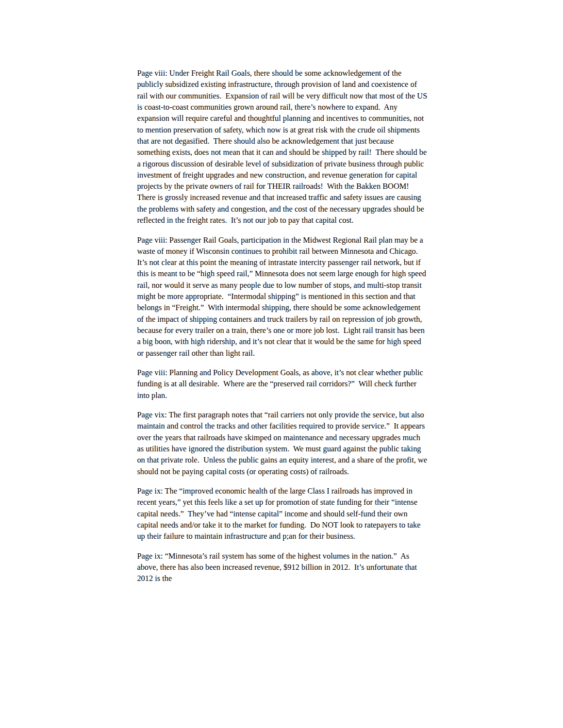Page viii: Under Freight Rail Goals, there should be some acknowledgement of the publicly subsidized existing infrastructure, through provision of land and coexistence of rail with our communities. Expansion of rail will be very difficult now that most of the US is coast-to-coast communities grown around rail, there’s nowhere to expand. Any expansion will require careful and thoughtful planning and incentives to communities, not to mention preservation of safety, which now is at great risk with the crude oil shipments that are not degasified. There should also be acknowledgement that just because something exists, does not mean that it can and should be shipped by rail! There should be a rigorous discussion of desirable level of subsidization of private business through public investment of freight upgrades and new construction, and revenue generation for capital projects by the private owners of rail for THEIR railroads! With the Bakken BOOM! There is grossly increased revenue and that increased traffic and safety issues are causing the problems with safety and congestion, and the cost of the necessary upgrades should be reflected in the freight rates. It’s not our job to pay that capital cost.
Page viii: Passenger Rail Goals, participation in the Midwest Regional Rail plan may be a waste of money if Wisconsin continues to prohibit rail between Minnesota and Chicago. It’s not clear at this point the meaning of intrastate intercity passenger rail network, but if this is meant to be “high speed rail,” Minnesota does not seem large enough for high speed rail, nor would it serve as many people due to low number of stops, and multi-stop transit might be more appropriate. “Intermodal shipping” is mentioned in this section and that belongs in “Freight.” With intermodal shipping, there should be some acknowledgement of the impact of shipping containers and truck trailers by rail on repression of job growth, because for every trailer on a train, there’s one or more job lost. Light rail transit has been a big boon, with high ridership, and it’s not clear that it would be the same for high speed or passenger rail other than light rail.
Page viii: Planning and Policy Development Goals, as above, it’s not clear whether public funding is at all desirable. Where are the “preserved rail corridors?” Will check further into plan.
Page vix: The first paragraph notes that “rail carriers not only provide the service, but also maintain and control the tracks and other facilities required to provide service.” It appears over the years that railroads have skimped on maintenance and necessary upgrades much as utilities have ignored the distribution system. We must guard against the public taking on that private role. Unless the public gains an equity interest, and a share of the profit, we should not be paying capital costs (or operating costs) of railroads.
Page ix: The “improved economic health of the large Class I railroads has improved in recent years,” yet this feels like a set up for promotion of state funding for their “intense capital needs.” They’ve had “intense capital” income and should self-fund their own capital needs and/or take it to the market for funding. Do NOT look to ratepayers to take up their failure to maintain infrastructure and p;an for their business.
Page ix: “Minnesota’s rail system has some of the highest volumes in the nation.” As above, there has also been increased revenue, $912 billion in 2012. It’s unfortunate that 2012 is the